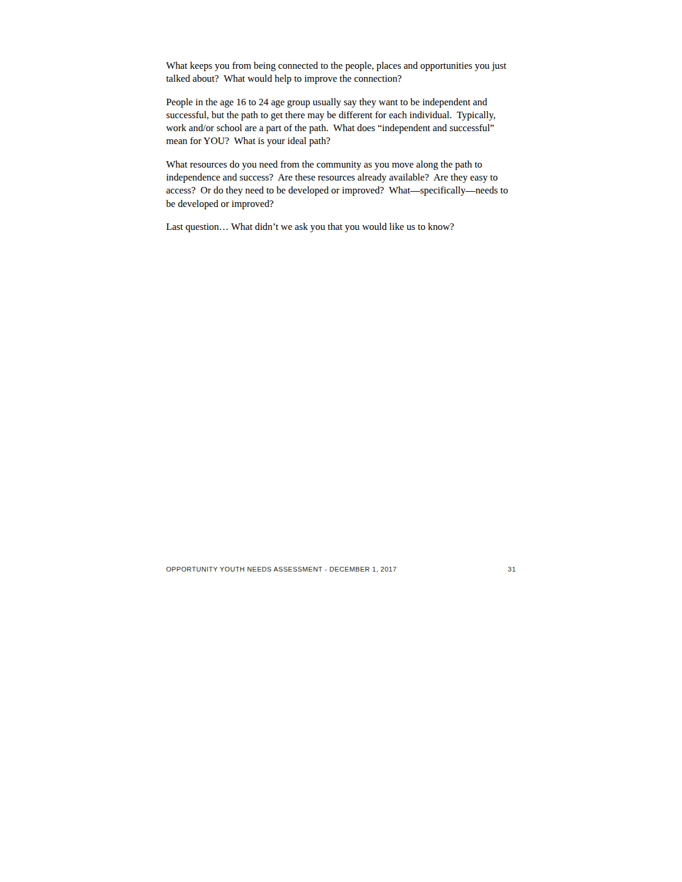What keeps you from being connected to the people, places and opportunities you just talked about? What would help to improve the connection?
People in the age 16 to 24 age group usually say they want to be independent and successful, but the path to get there may be different for each individual. Typically, work and/or school are a part of the path. What does “independent and successful” mean for YOU? What is your ideal path?
What resources do you need from the community as you move along the path to independence and success? Are these resources already available? Are they easy to access? Or do they need to be developed or improved? What—specifically—needs to be developed or improved?
Last question… What didn’t we ask you that you would like us to know?
Opportunity Youth Needs Assessment - December 1, 2017 31